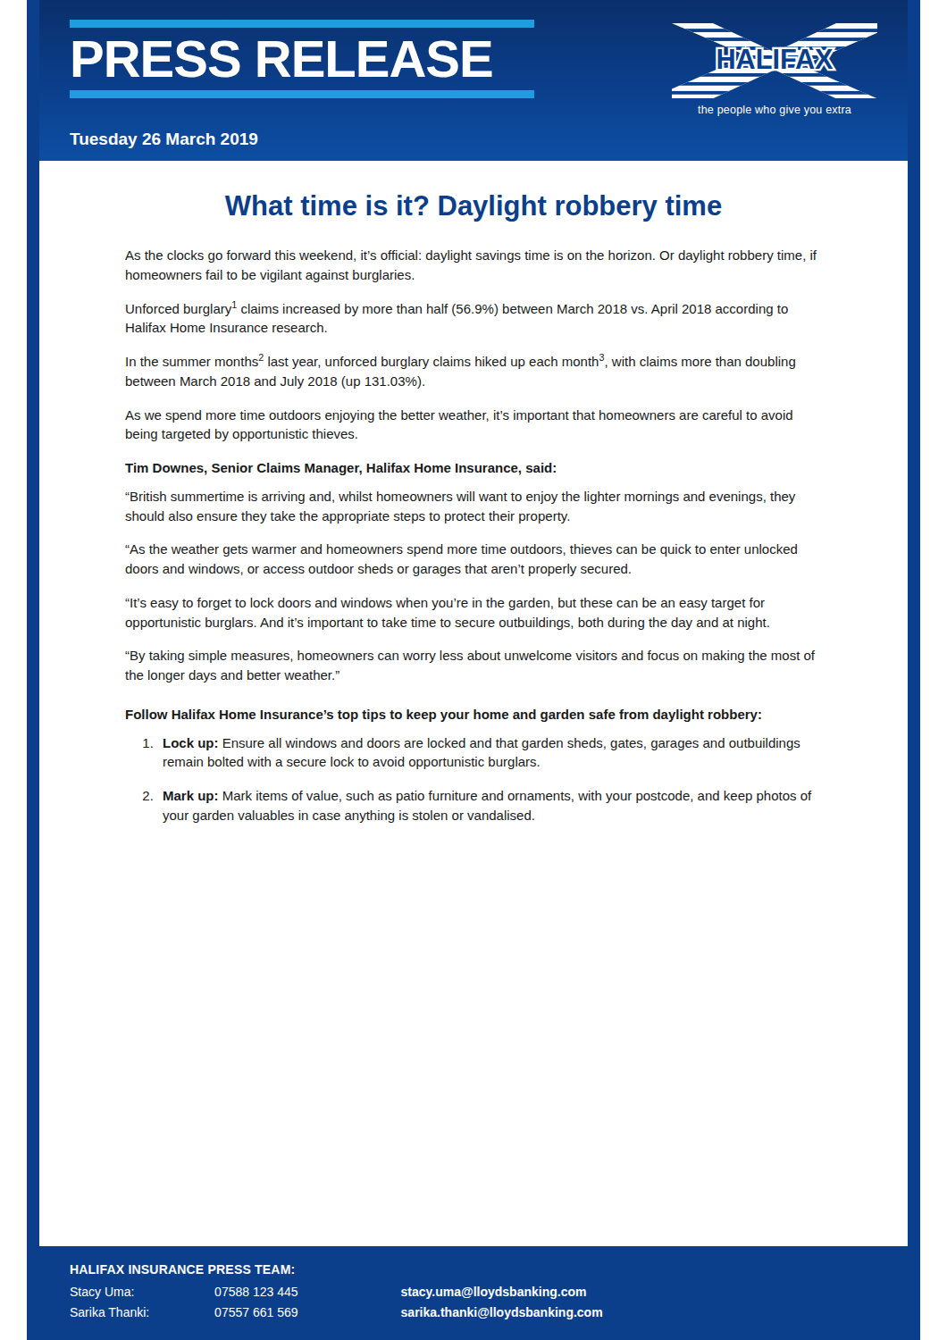Press Release
HALIFAX HALIFAX the people who give you extra
Tuesday 26 March 2019
What time is it? Daylight robbery time
As the clocks go forward this weekend, it’s official: daylight savings time is on the horizon. Or daylight robbery time, if homeowners fail to be vigilant against burglaries.
Unforced burglary1 claims increased by more than half (56.9%) between March 2018 vs. April 2018 according to Halifax Home Insurance research.
In the summer months2 last year, unforced burglary claims hiked up each month3, with claims more than doubling between March 2018 and July 2018 (up 131.03%).
As we spend more time outdoors enjoying the better weather, it’s important that homeowners are careful to avoid being targeted by opportunistic thieves.
Tim Downes, Senior Claims Manager, Halifax Home Insurance, said:
“British summertime is arriving and, whilst homeowners will want to enjoy the lighter mornings and evenings, they should also ensure they take the appropriate steps to protect their property.
“As the weather gets warmer and homeowners spend more time outdoors, thieves can be quick to enter unlocked doors and windows, or access outdoor sheds or garages that aren’t properly secured.
“It’s easy to forget to lock doors and windows when you’re in the garden, but these can be an easy target for opportunistic burglars. And it’s important to take time to secure outbuildings, both during the day and at night.
“By taking simple measures, homeowners can worry less about unwelcome visitors and focus on making the most of the longer days and better weather.”
Follow Halifax Home Insurance’s top tips to keep your home and garden safe from daylight robbery:
Lock up: Ensure all windows and doors are locked and that garden sheds, gates, garages and outbuildings remain bolted with a secure lock to avoid opportunistic burglars.
Mark up: Mark items of value, such as patio furniture and ornaments, with your postcode, and keep photos of your garden valuables in case anything is stolen or vandalised.
HALIFAX INSURANCE PRESS TEAM:
| Stacy Uma: | 07588 123 445 | stacy.uma@lloydsbanking.com |
| Sarika Thanki: | 07557 661 569 | sarika.thanki@lloydsbanking.com |